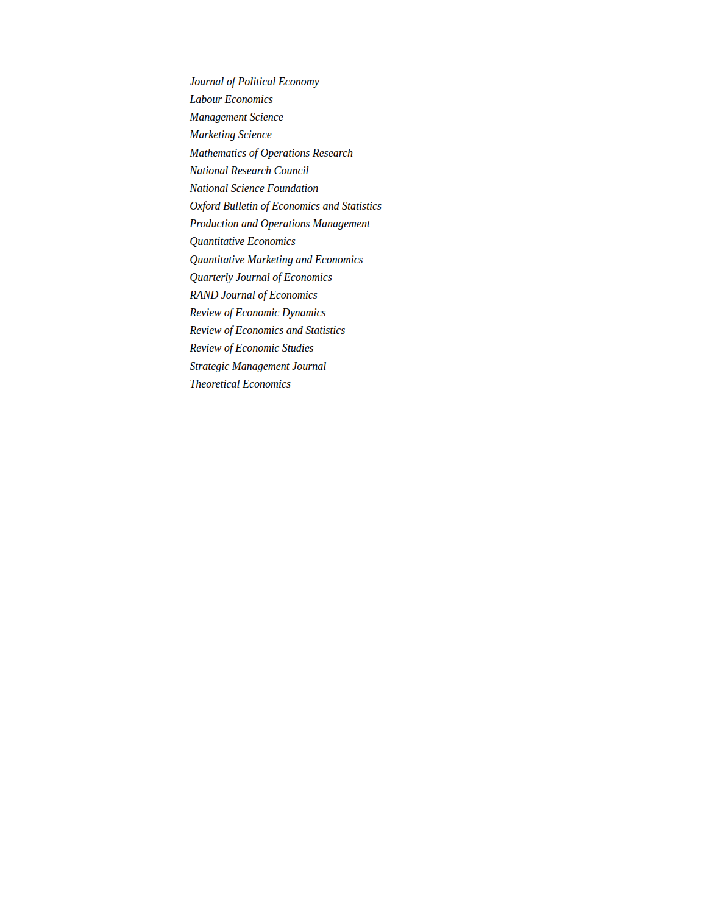Journal of Political Economy
Labour Economics
Management Science
Marketing Science
Mathematics of Operations Research
National Research Council
National Science Foundation
Oxford Bulletin of Economics and Statistics
Production and Operations Management
Quantitative Economics
Quantitative Marketing and Economics
Quarterly Journal of Economics
RAND Journal of Economics
Review of Economic Dynamics
Review of Economics and Statistics
Review of Economic Studies
Strategic Management Journal
Theoretical Economics